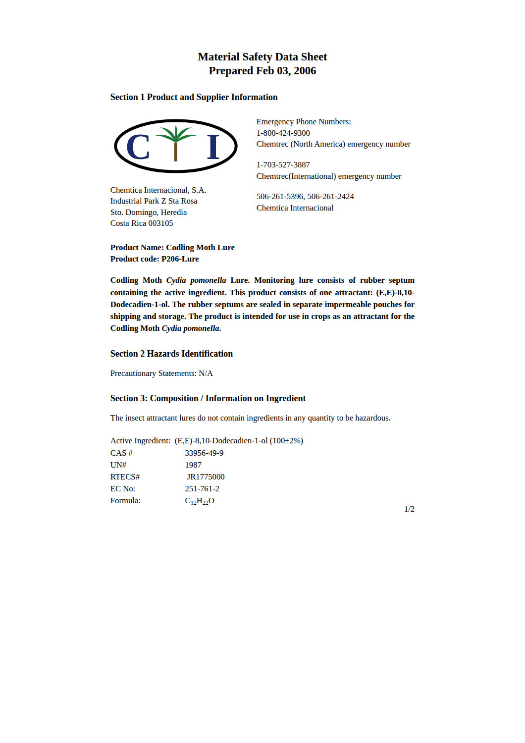Material Safety Data Sheet
Prepared Feb 03, 2006
Section 1 Product and Supplier Information
| Chemtica Internacional logo C I Chemtica Internacional, S.A. Industrial Park Z Sta Rosa Sto. Domingo, Heredia Costa Rica 003105 | Emergency Phone Numbers: 1-800-424-9300 Chemtrec (North America) emergency number 1-703-527-3887 Chemtrec(International) emergency number 506-261-5396, 506-261-2424 Chemtica Internacional |
Product Name: Codling Moth Lure
Product code: P206-Lure
Codling Moth Cydia pomonella Lure. Monitoring lure consists of rubber septum containing the active ingredient. This product consists of one attractant: (E,E)-8,10-Dodecadien-1-ol. The rubber septums are sealed in separate impermeable pouches for shipping and storage. The product is intended for use in crops as an attractant for the Codling Moth Cydia pomonella.
Section 2 Hazards Identification
Precautionary Statements: N/A
Section 3: Composition / Information on Ingredient
The insect attractant lures do not contain ingredients in any quantity to be hazardous.
Active Ingredient: (E,E)-8,10-Dodecadien-1-ol (100±2%)
| CAS # | 33956-49-9 |
| UN# | 1987 |
| RTECS# | JR1775000 |
| EC No: | 251-761-2 |
| Formula: | C 12 H 22 O |
1/2